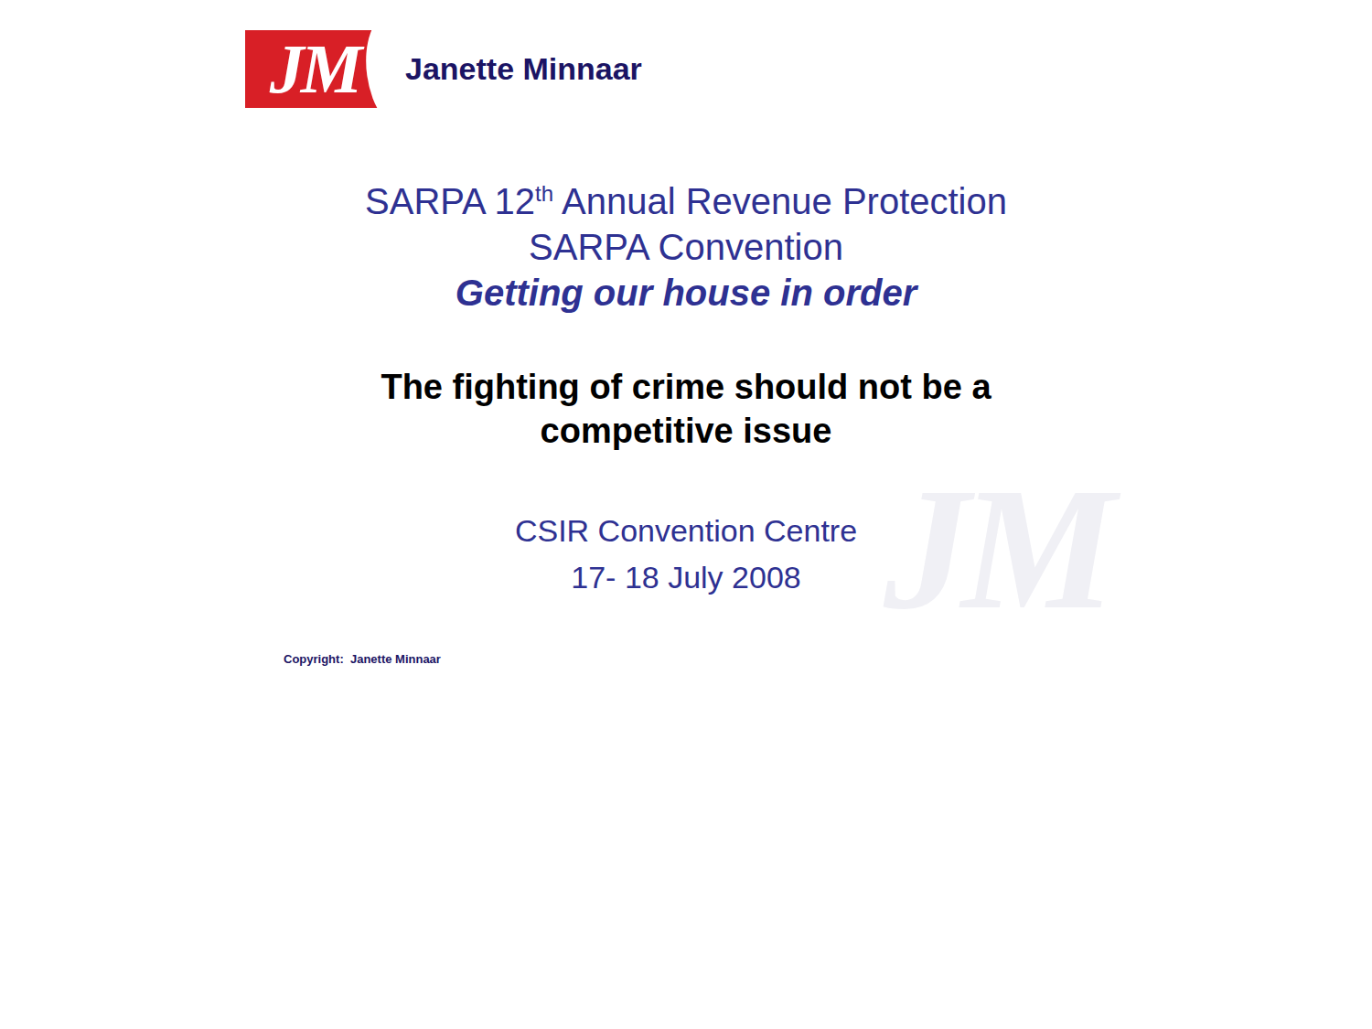JM
Janette Minnaar
JM
SARPA 12th Annual Revenue Protection
SARPA Convention
Getting our house in order
The fighting of crime should not be a competitive issue
CSIR Convention Centre
17- 18 July 2008
Copyright: Janette Minnaar